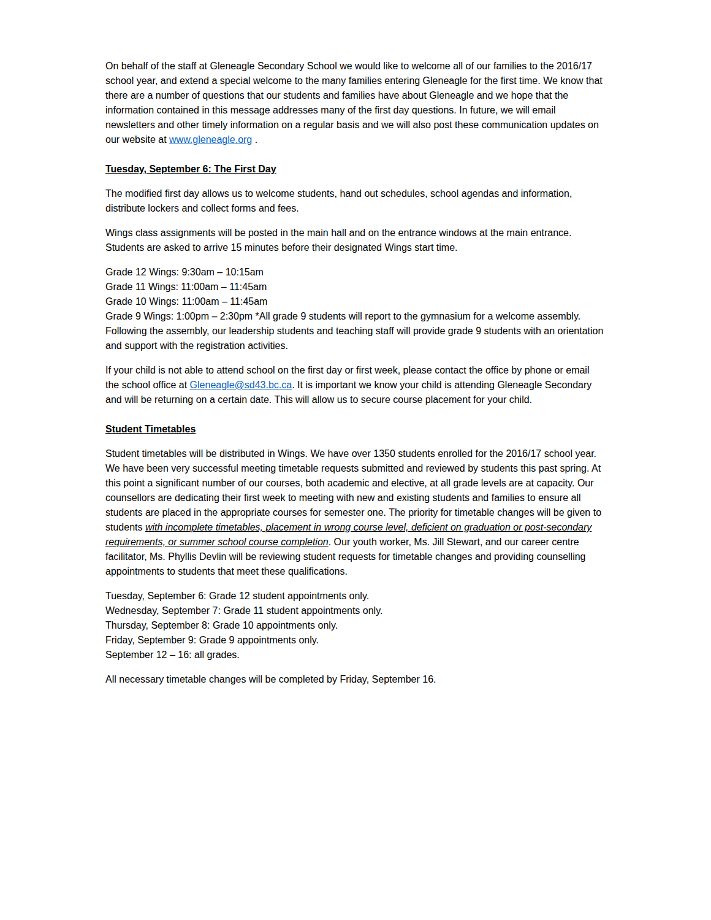On behalf of the staff at Gleneagle Secondary School we would like to welcome all of our families to the 2016/17 school year, and extend a special welcome to the many families entering Gleneagle for the first time. We know that there are a number of questions that our students and families have about Gleneagle and we hope that the information contained in this message addresses many of the first day questions. In future, we will email newsletters and other timely information on a regular basis and we will also post these communication updates on our website at www.gleneagle.org .
Tuesday, September 6: The First Day
The modified first day allows us to welcome students, hand out schedules, school agendas and information, distribute lockers and collect forms and fees.
Wings class assignments will be posted in the main hall and on the entrance windows at the main entrance. Students are asked to arrive 15 minutes before their designated Wings start time.
Grade 12 Wings: 9:30am – 10:15am
Grade 11 Wings: 11:00am – 11:45am
Grade 10 Wings: 11:00am – 11:45am
Grade 9 Wings: 1:00pm – 2:30pm *All grade 9 students will report to the gymnasium for a welcome assembly. Following the assembly, our leadership students and teaching staff will provide grade 9 students with an orientation and support with the registration activities.
If your child is not able to attend school on the first day or first week, please contact the office by phone or email the school office at Gleneagle@sd43.bc.ca. It is important we know your child is attending Gleneagle Secondary and will be returning on a certain date. This will allow us to secure course placement for your child.
Student Timetables
Student timetables will be distributed in Wings. We have over 1350 students enrolled for the 2016/17 school year. We have been very successful meeting timetable requests submitted and reviewed by students this past spring. At this point a significant number of our courses, both academic and elective, at all grade levels are at capacity. Our counsellors are dedicating their first week to meeting with new and existing students and families to ensure all students are placed in the appropriate courses for semester one. The priority for timetable changes will be given to students with incomplete timetables, placement in wrong course level, deficient on graduation or post-secondary requirements, or summer school course completion. Our youth worker, Ms. Jill Stewart, and our career centre facilitator, Ms. Phyllis Devlin will be reviewing student requests for timetable changes and providing counselling appointments to students that meet these qualifications.
Tuesday, September 6: Grade 12 student appointments only.
Wednesday, September 7: Grade 11 student appointments only.
Thursday, September 8: Grade 10 appointments only.
Friday, September 9: Grade 9 appointments only.
September 12 – 16: all grades.
All necessary timetable changes will be completed by Friday, September 16.